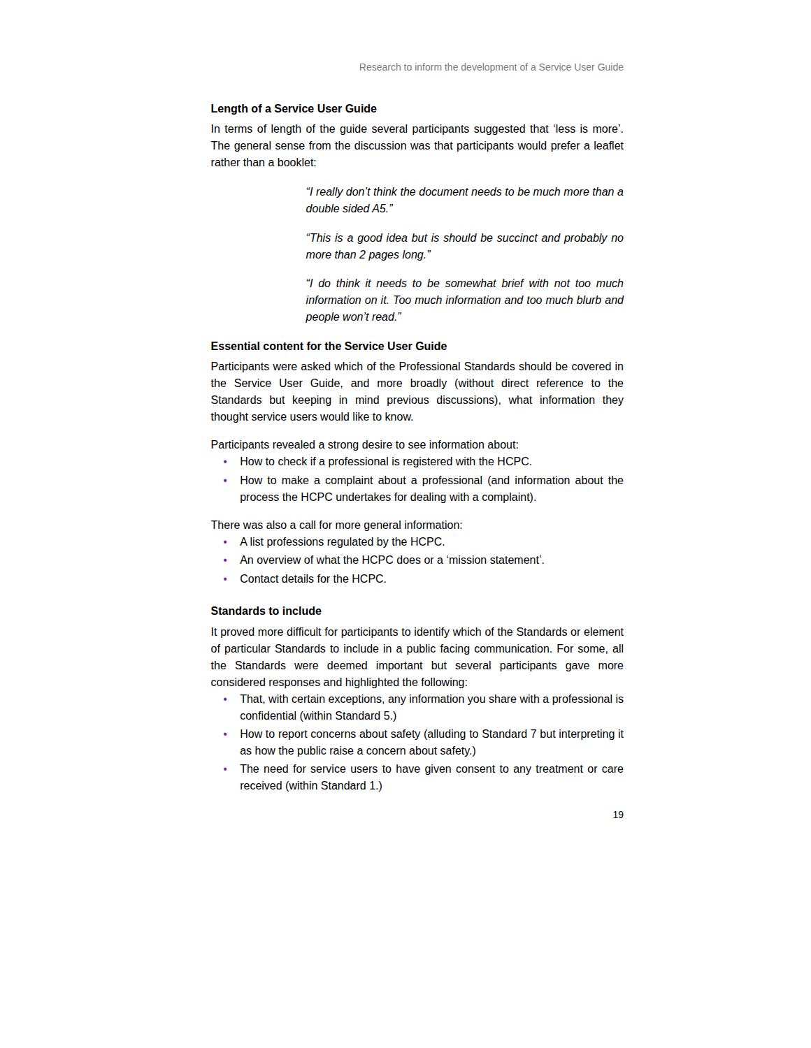Research to inform the development of a Service User Guide
Length of a Service User Guide
In terms of length of the guide several participants suggested that ‘less is more’. The general sense from the discussion was that participants would prefer a leaflet rather than a booklet:
“I really don’t think the document needs to be much more than a double sided A5.”
“This is a good idea but is should be succinct and probably no more than 2 pages long.”
“I do think it needs to be somewhat brief with not too much information on it. Too much information and too much blurb and people won’t read.”
Essential content for the Service User Guide
Participants were asked which of the Professional Standards should be covered in the Service User Guide, and more broadly (without direct reference to the Standards but keeping in mind previous discussions), what information they thought service users would like to know.
Participants revealed a strong desire to see information about:
How to check if a professional is registered with the HCPC.
How to make a complaint about a professional (and information about the process the HCPC undertakes for dealing with a complaint).
There was also a call for more general information:
A list professions regulated by the HCPC.
An overview of what the HCPC does or a ‘mission statement’.
Contact details for the HCPC.
Standards to include
It proved more difficult for participants to identify which of the Standards or element of particular Standards to include in a public facing communication. For some, all the Standards were deemed important but several participants gave more considered responses and highlighted the following:
That, with certain exceptions, any information you share with a professional is confidential (within Standard 5.)
How to report concerns about safety (alluding to Standard 7 but interpreting it as how the public raise a concern about safety.)
The need for service users to have given consent to any treatment or care received (within Standard 1.)
19